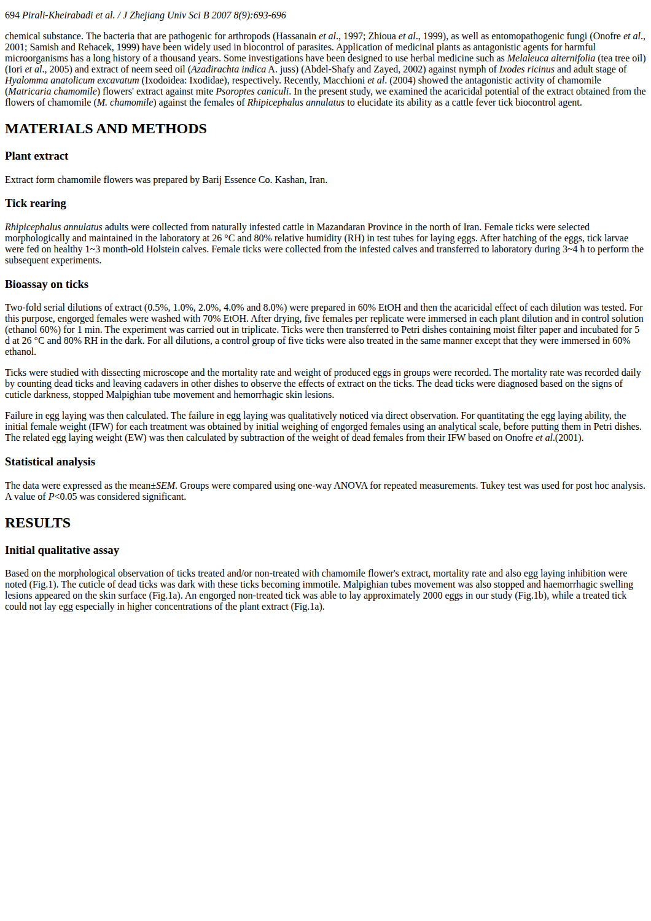694 Pirali-Kheirabadi et al. / J Zhejiang Univ Sci B 2007 8(9):693-696
chemical substance. The bacteria that are pathogenic for arthropods (Hassanain et al., 1997; Zhioua et al., 1999), as well as entomopathogenic fungi (Onofre et al., 2001; Samish and Rehacek, 1999) have been widely used in biocontrol of parasites. Application of medicinal plants as antagonistic agents for harmful microorganisms has a long history of a thousand years. Some investigations have been designed to use herbal medicine such as Melaleuca alternifolia (tea tree oil) (Iori et al., 2005) and extract of neem seed oil (Azadirachta indica A. juss) (Abdel-Shafy and Zayed, 2002) against nymph of Ixodes ricinus and adult stage of Hyalomma anatolicum excavatum (Ixodoidea: Ixodidae), respectively. Recently, Macchioni et al. (2004) showed the antagonistic activity of chamomile (Matricaria chamomile) flowers' extract against mite Psoroptes caniculi. In the present study, we examined the acaricidal potential of the extract obtained from the flowers of chamomile (M. chamomile) against the females of Rhipicephalus annulatus to elucidate its ability as a cattle fever tick biocontrol agent.
MATERIALS AND METHODS
Plant extract
Extract form chamomile flowers was prepared by Barij Essence Co. Kashan, Iran.
Tick rearing
Rhipicephalus annulatus adults were collected from naturally infested cattle in Mazandaran Province in the north of Iran. Female ticks were selected morphologically and maintained in the laboratory at 26 °C and 80% relative humidity (RH) in test tubes for laying eggs. After hatching of the eggs, tick larvae were fed on healthy 1~3 month-old Holstein calves. Female ticks were collected from the infested calves and transferred to laboratory during 3~4 h to perform the subsequent experiments.
Bioassay on ticks
Two-fold serial dilutions of extract (0.5%, 1.0%, 2.0%, 4.0% and 8.0%) were prepared in 60% EtOH and then the acaricidal effect of each dilution was tested. For this purpose, engorged females were washed with 70% EtOH. After drying, five females per replicate were immersed in each plant dilution and in control solution (ethanol 60%) for 1 min. The experiment was carried out in triplicate. Ticks were then transferred to Petri dishes containing moist filter paper and incubated for 5 d at 26 °C and 80% RH in the dark. For all dilutions, a control group of five ticks were also treated in the same manner except that they were immersed in 60% ethanol.
Ticks were studied with dissecting microscope and the mortality rate and weight of produced eggs in groups were recorded. The mortality rate was recorded daily by counting dead ticks and leaving cadavers in other dishes to observe the effects of extract on the ticks. The dead ticks were diagnosed based on the signs of cuticle darkness, stopped Malpighian tube movement and hemorrhagic skin lesions.
Failure in egg laying was then calculated. The failure in egg laying was qualitatively noticed via direct observation. For quantitating the egg laying ability, the initial female weight (IFW) for each treatment was obtained by initial weighing of engorged females using an analytical scale, before putting them in Petri dishes. The related egg laying weight (EW) was then calculated by subtraction of the weight of dead females from their IFW based on Onofre et al.(2001).
Statistical analysis
The data were expressed as the mean±SEM. Groups were compared using one-way ANOVA for repeated measurements. Tukey test was used for post hoc analysis. A value of P<0.05 was considered significant.
RESULTS
Initial qualitative assay
Based on the morphological observation of ticks treated and/or non-treated with chamomile flower's extract, mortality rate and also egg laying inhibition were noted (Fig.1). The cuticle of dead ticks was dark with these ticks becoming immotile. Malpighian tubes movement was also stopped and haemorrhagic swelling lesions appeared on the skin surface (Fig.1a). An engorged non-treated tick was able to lay approximately 2000 eggs in our study (Fig.1b), while a treated tick could not lay egg especially in higher concentrations of the plant extract (Fig.1a).